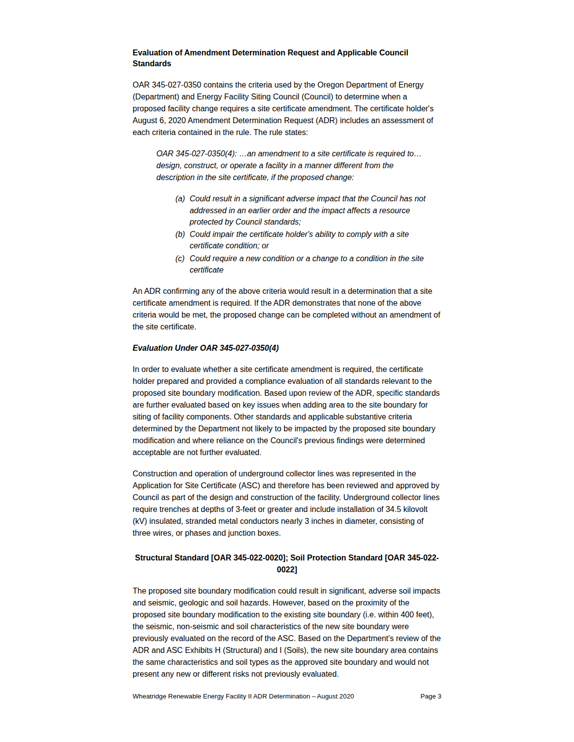Evaluation of Amendment Determination Request and Applicable Council Standards
OAR 345-027-0350 contains the criteria used by the Oregon Department of Energy (Department) and Energy Facility Siting Council (Council) to determine when a proposed facility change requires a site certificate amendment. The certificate holder's August 6, 2020 Amendment Determination Request (ADR) includes an assessment of each criteria contained in the rule. The rule states:
OAR 345-027-0350(4): …an amendment to a site certificate is required to…design, construct, or operate a facility in a manner different from the description in the site certificate, if the proposed change:
(a) Could result in a significant adverse impact that the Council has not addressed in an earlier order and the impact affects a resource protected by Council standards;
(b) Could impair the certificate holder's ability to comply with a site certificate condition; or
(c) Could require a new condition or a change to a condition in the site certificate
An ADR confirming any of the above criteria would result in a determination that a site certificate amendment is required. If the ADR demonstrates that none of the above criteria would be met, the proposed change can be completed without an amendment of the site certificate.
Evaluation Under OAR 345-027-0350(4)
In order to evaluate whether a site certificate amendment is required, the certificate holder prepared and provided a compliance evaluation of all standards relevant to the proposed site boundary modification. Based upon review of the ADR, specific standards are further evaluated based on key issues when adding area to the site boundary for siting of facility components. Other standards and applicable substantive criteria determined by the Department not likely to be impacted by the proposed site boundary modification and where reliance on the Council's previous findings were determined acceptable are not further evaluated.
Construction and operation of underground collector lines was represented in the Application for Site Certificate (ASC) and therefore has been reviewed and approved by Council as part of the design and construction of the facility. Underground collector lines require trenches at depths of 3-feet or greater and include installation of 34.5 kilovolt (kV) insulated, stranded metal conductors nearly 3 inches in diameter, consisting of three wires, or phases and junction boxes.
Structural Standard [OAR 345-022-0020]; Soil Protection Standard [OAR 345-022-0022]
The proposed site boundary modification could result in significant, adverse soil impacts and seismic, geologic and soil hazards. However, based on the proximity of the proposed site boundary modification to the existing site boundary (i.e. within 400 feet), the seismic, non-seismic and soil characteristics of the new site boundary were previously evaluated on the record of the ASC. Based on the Department's review of the ADR and ASC Exhibits H (Structural) and I (Soils), the new site boundary area contains the same characteristics and soil types as the approved site boundary and would not present any new or different risks not previously evaluated.
Wheatridge Renewable Energy Facility II ADR Determination – August 2020 Page 3